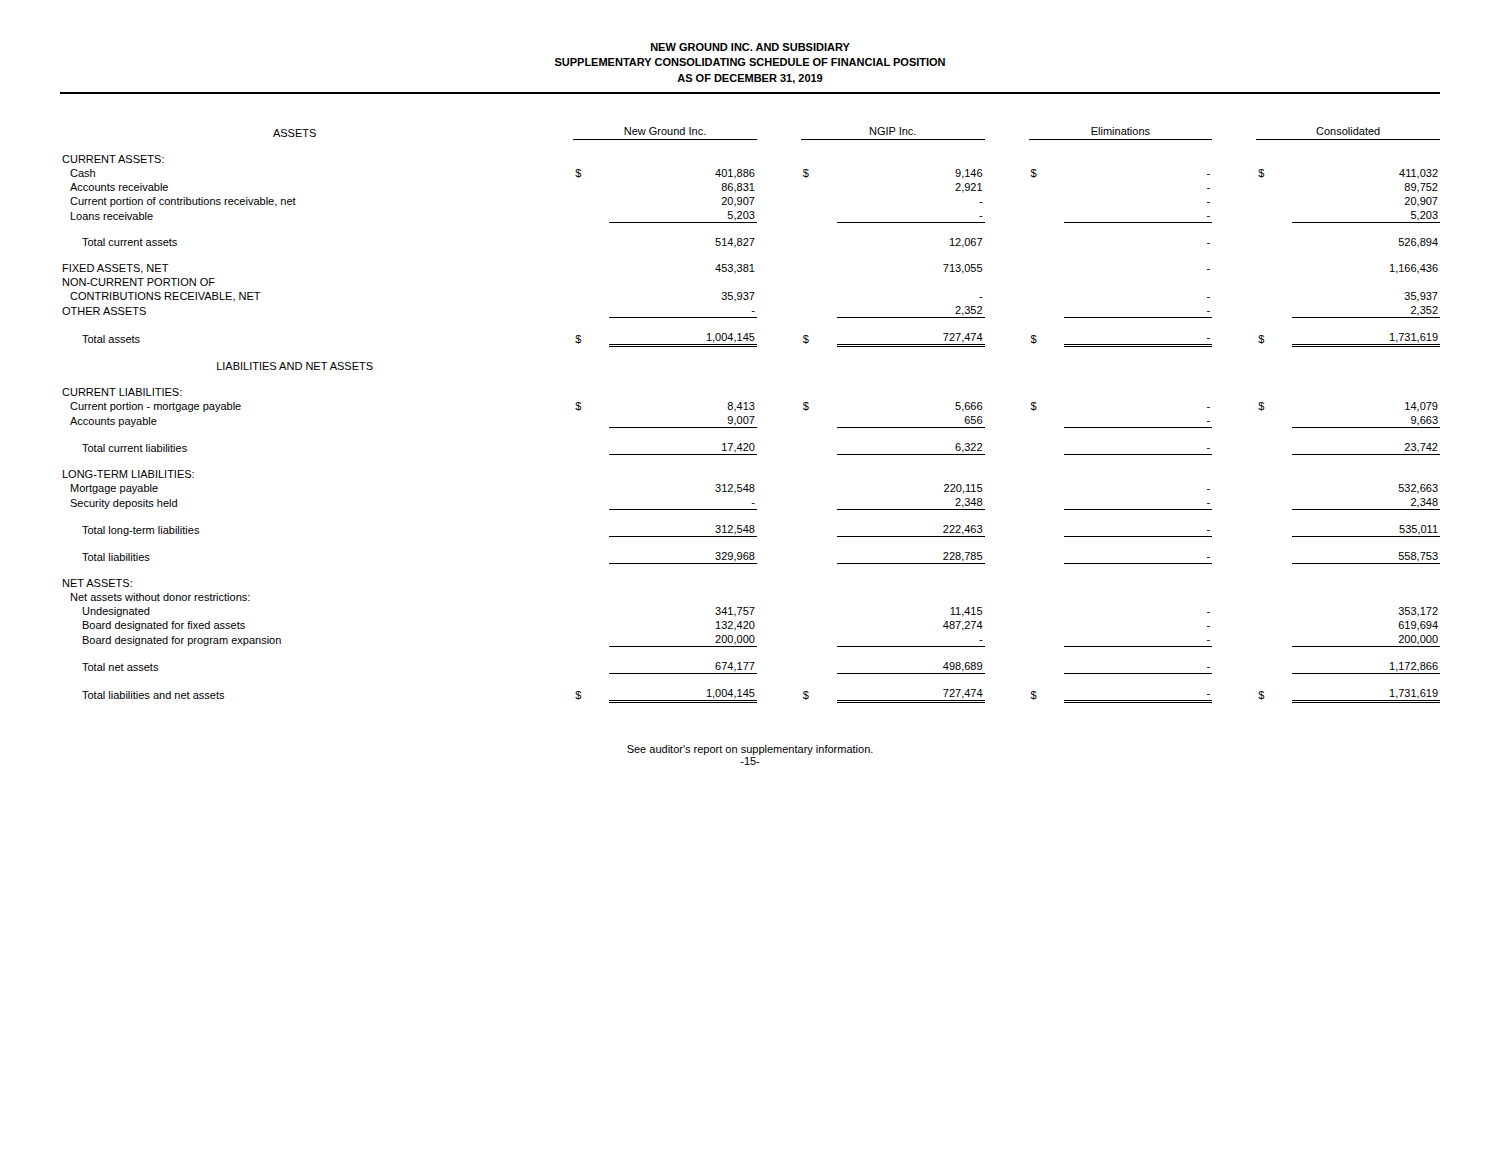NEW GROUND INC. AND SUBSIDIARY
SUPPLEMENTARY CONSOLIDATING SCHEDULE OF FINANCIAL POSITION
AS OF DECEMBER 31, 2019
| ASSETS | | New Ground Inc. | | NGIP Inc. | | Eliminations | | Consolidated |
| CURRENT ASSETS: | | | | | | | | | | | | |
| Cash | | $ | 401,886 | | $ | 9,146 | | $ | - | | $ | 411,032 |
| Accounts receivable | | | 86,831 | | | 2,921 | | | - | | | 89,752 |
| Current portion of contributions receivable, net | | | 20,907 | | | - | | | - | | | 20,907 |
| Loans receivable | | | 5,203 | | | - | | | - | | | 5,203 |
| Total current assets | | | 514,827 | | | 12,067 | | | - | | | 526,894 |
| FIXED ASSETS, NET | | | 453,381 | | | 713,055 | | | - | | | 1,166,436 |
| NON-CURRENT PORTION OF | | | | | | | | | | | | |
| CONTRIBUTIONS RECEIVABLE, NET | | | 35,937 | | | - | | | - | | | 35,937 |
| OTHER ASSETS | | | - | | | 2,352 | | | - | | | 2,352 |
| Total assets | | $ | 1,004,145 | | $ | 727,474 | | $ | - | | $ | 1,731,619 |
| LIABILITIES AND NET ASSETS | | | | | | | | | | | | |
| CURRENT LIABILITIES: | | | | | | | | | | | | |
| Current portion - mortgage payable | | $ | 8,413 | | $ | 5,666 | | $ | - | | $ | 14,079 |
| Accounts payable | | | 9,007 | | | 656 | | | - | | | 9,663 |
| Total current liabilities | | | 17,420 | | | 6,322 | | | - | | | 23,742 |
| LONG-TERM LIABILITIES: | | | | | | | | | | | | |
| Mortgage payable | | | 312,548 | | | 220,115 | | | - | | | 532,663 |
| Security deposits held | | | - | | | 2,348 | | | - | | | 2,348 |
| Total long-term liabilities | | | 312,548 | | | 222,463 | | | - | | | 535,011 |
| Total liabilities | | | 329,968 | | | 228,785 | | | - | | | 558,753 |
| NET ASSETS: | | | | | | | | | | | | |
| Net assets without donor restrictions: | | | | | | | | | | | | |
| Undesignated | | | 341,757 | | | 11,415 | | | - | | | 353,172 |
| Board designated for fixed assets | | | 132,420 | | | 487,274 | | | - | | | 619,694 |
| Board designated for program expansion | | | 200,000 | | | - | | | - | | | 200,000 |
| Total net assets | | | 674,177 | | | 498,689 | | | - | | | 1,172,866 |
| Total liabilities and net assets | | $ | 1,004,145 | | $ | 727,474 | | $ | - | | $ | 1,731,619 |
See auditor's report on supplementary information.
-15-